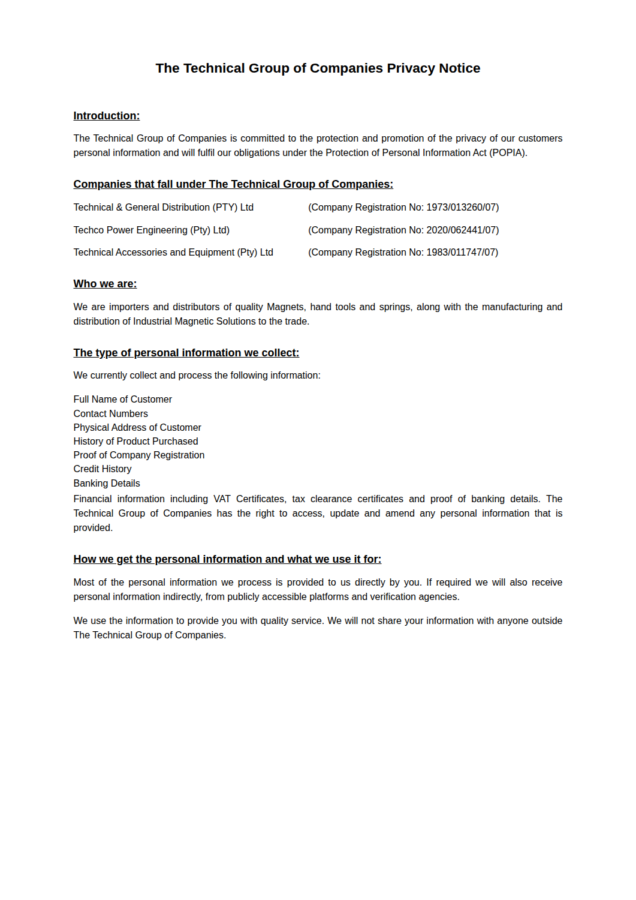The Technical Group of Companies Privacy Notice
Introduction:
The Technical Group of Companies is committed to the protection and promotion of the privacy of our customers personal information and will fulfil our obligations under the Protection of Personal Information Act (POPIA).
Companies that fall under The Technical Group of Companies:
Technical & General Distribution (PTY) Ltd
(Company Registration No: 1973/013260/07)
Techco Power Engineering (Pty) Ltd)
(Company Registration No: 2020/062441/07)
Technical Accessories and Equipment (Pty) Ltd
(Company Registration No: 1983/011747/07)
Who we are:
We are importers and distributors of quality Magnets, hand tools and springs, along with the manufacturing and distribution of Industrial Magnetic Solutions to the trade.
The type of personal information we collect:
We currently collect and process the following information:
Full Name of Customer
Contact Numbers
Physical Address of Customer
History of Product Purchased
Proof of Company Registration
Credit History
Banking Details
Financial information including VAT Certificates, tax clearance certificates and proof of banking details. The Technical Group of Companies has the right to access, update and amend any personal information that is provided.
How we get the personal information and what we use it for:
Most of the personal information we process is provided to us directly by you. If required we will also receive personal information indirectly, from publicly accessible platforms and verification agencies.
We use the information to provide you with quality service. We will not share your information with anyone outside The Technical Group of Companies.